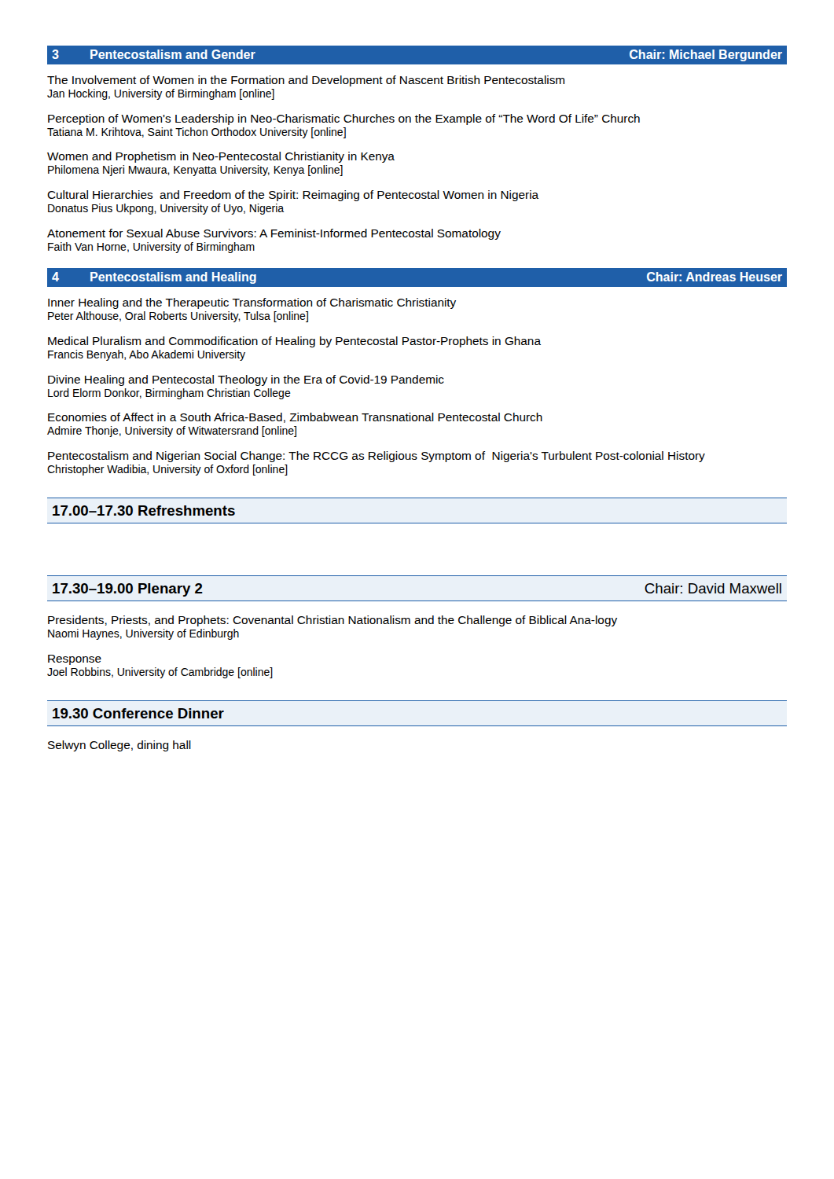3 Pentecostalism and Gender Chair: Michael Bergunder
The Involvement of Women in the Formation and Development of Nascent British Pentecostalism
Jan Hocking, University of Birmingham [online]
Perception of Women's Leadership in Neo-Charismatic Churches on the Example of “The Word Of Life” Church
Tatiana M. Krihtova, Saint Tichon Orthodox University [online]
Women and Prophetism in Neo-Pentecostal Christianity in Kenya
Philomena Njeri Mwaura, Kenyatta University, Kenya [online]
Cultural Hierarchies and Freedom of the Spirit: Reimaging of Pentecostal Women in Nigeria
Donatus Pius Ukpong, University of Uyo, Nigeria
Atonement for Sexual Abuse Survivors: A Feminist-Informed Pentecostal Somatology
Faith Van Horne, University of Birmingham
4 Pentecostalism and Healing Chair: Andreas Heuser
Inner Healing and the Therapeutic Transformation of Charismatic Christianity
Peter Althouse, Oral Roberts University, Tulsa [online]
Medical Pluralism and Commodification of Healing by Pentecostal Pastor-Prophets in Ghana
Francis Benyah, Abo Akademi University
Divine Healing and Pentecostal Theology in the Era of Covid-19 Pandemic
Lord Elorm Donkor, Birmingham Christian College
Economies of Affect in a South Africa-Based, Zimbabwean Transnational Pentecostal Church
Admire Thonje, University of Witwatersrand [online]
Pentecostalism and Nigerian Social Change: The RCCG as Religious Symptom of Nigeria's Turbulent Post-colonial History
Christopher Wadibia, University of Oxford [online]
17.00–17.30 Refreshments
17.30–19.00 Plenary 2 Chair: David Maxwell
Presidents, Priests, and Prophets: Covenantal Christian Nationalism and the Challenge of Biblical Ana‑logy
Naomi Haynes, University of Edinburgh
Response
Joel Robbins, University of Cambridge [online]
19.30 Conference Dinner
Selwyn College, dining hall